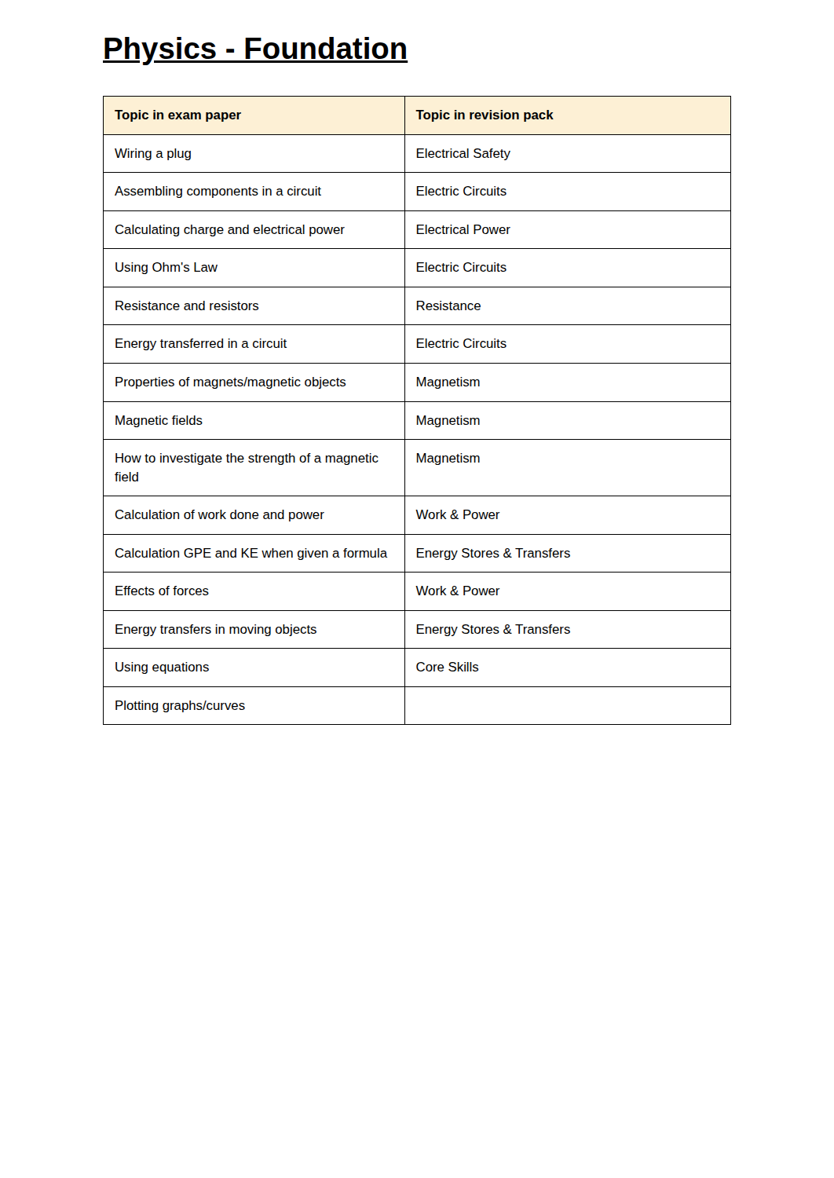Physics - Foundation
| Topic in exam paper | Topic in revision pack |
| --- | --- |
| Wiring a plug | Electrical Safety |
| Assembling components in a circuit | Electric Circuits |
| Calculating charge and electrical power | Electrical Power |
| Using Ohm's Law | Electric Circuits |
| Resistance and resistors | Resistance |
| Energy transferred in a circuit | Electric Circuits |
| Properties of magnets/magnetic objects | Magnetism |
| Magnetic fields | Magnetism |
| How to investigate the strength of a magnetic field | Magnetism |
| Calculation of work done and power | Work & Power |
| Calculation GPE and KE when given a formula | Energy Stores & Transfers |
| Effects of forces | Work & Power |
| Energy transfers in moving objects | Energy Stores & Transfers |
| Using equations | Core Skills |
| Plotting graphs/curves | |